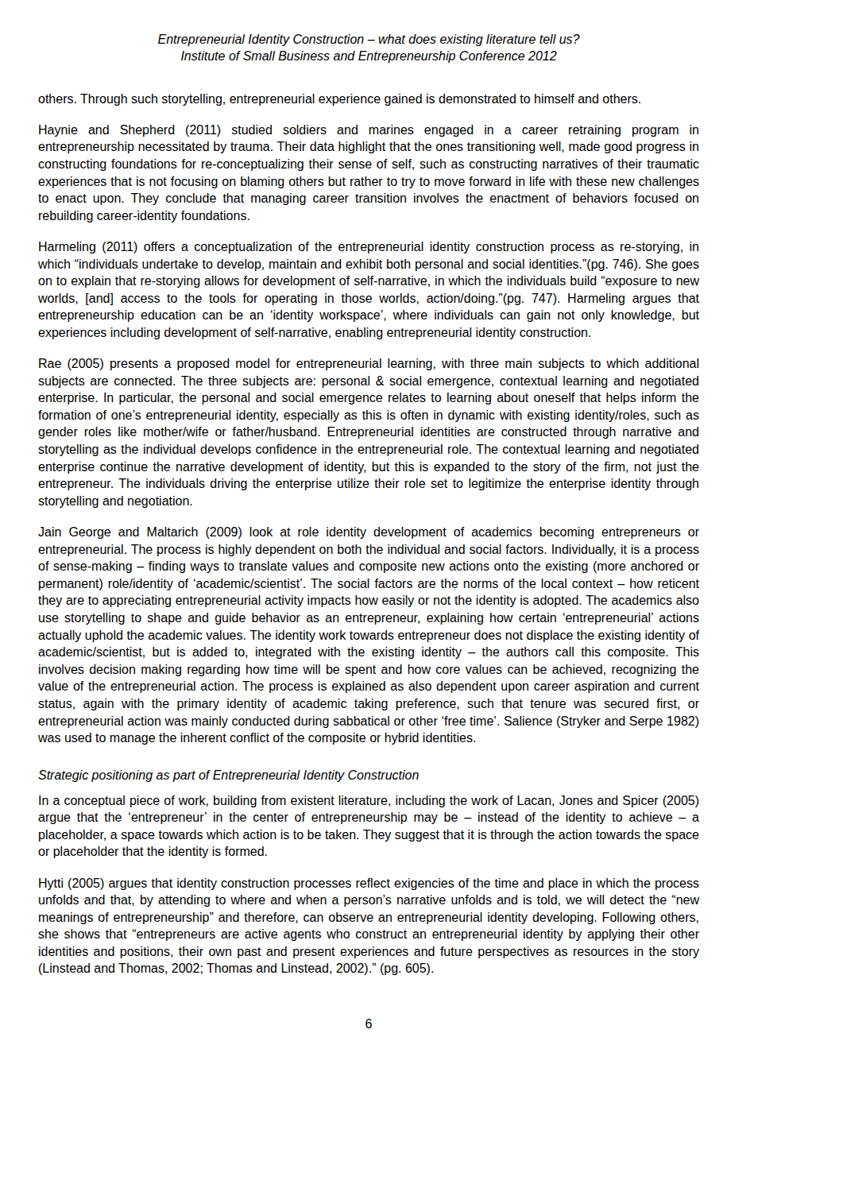Entrepreneurial Identity Construction – what does existing literature tell us?
Institute of Small Business and Entrepreneurship Conference 2012
others. Through such storytelling, entrepreneurial experience gained is demonstrated to himself and others.
Haynie and Shepherd (2011) studied soldiers and marines engaged in a career retraining program in entrepreneurship necessitated by trauma. Their data highlight that the ones transitioning well, made good progress in constructing foundations for re-conceptualizing their sense of self, such as constructing narratives of their traumatic experiences that is not focusing on blaming others but rather to try to move forward in life with these new challenges to enact upon. They conclude that managing career transition involves the enactment of behaviors focused on rebuilding career-identity foundations.
Harmeling (2011) offers a conceptualization of the entrepreneurial identity construction process as re-storying, in which “individuals undertake to develop, maintain and exhibit both personal and social identities.”(pg. 746). She goes on to explain that re-storying allows for development of self-narrative, in which the individuals build “exposure to new worlds, [and] access to the tools for operating in those worlds, action/doing.”(pg. 747). Harmeling argues that entrepreneurship education can be an ‘identity workspace’, where individuals can gain not only knowledge, but experiences including development of self-narrative, enabling entrepreneurial identity construction.
Rae (2005) presents a proposed model for entrepreneurial learning, with three main subjects to which additional subjects are connected. The three subjects are: personal & social emergence, contextual learning and negotiated enterprise. In particular, the personal and social emergence relates to learning about oneself that helps inform the formation of one’s entrepreneurial identity, especially as this is often in dynamic with existing identity/roles, such as gender roles like mother/wife or father/husband. Entrepreneurial identities are constructed through narrative and storytelling as the individual develops confidence in the entrepreneurial role. The contextual learning and negotiated enterprise continue the narrative development of identity, but this is expanded to the story of the firm, not just the entrepreneur. The individuals driving the enterprise utilize their role set to legitimize the enterprise identity through storytelling and negotiation.
Jain George and Maltarich (2009) look at role identity development of academics becoming entrepreneurs or entrepreneurial. The process is highly dependent on both the individual and social factors. Individually, it is a process of sense-making – finding ways to translate values and composite new actions onto the existing (more anchored or permanent) role/identity of ‘academic/scientist’. The social factors are the norms of the local context – how reticent they are to appreciating entrepreneurial activity impacts how easily or not the identity is adopted. The academics also use storytelling to shape and guide behavior as an entrepreneur, explaining how certain ‘entrepreneurial’ actions actually uphold the academic values. The identity work towards entrepreneur does not displace the existing identity of academic/scientist, but is added to, integrated with the existing identity – the authors call this composite. This involves decision making regarding how time will be spent and how core values can be achieved, recognizing the value of the entrepreneurial action. The process is explained as also dependent upon career aspiration and current status, again with the primary identity of academic taking preference, such that tenure was secured first, or entrepreneurial action was mainly conducted during sabbatical or other ‘free time’. Salience (Stryker and Serpe 1982) was used to manage the inherent conflict of the composite or hybrid identities.
Strategic positioning as part of Entrepreneurial Identity Construction
In a conceptual piece of work, building from existent literature, including the work of Lacan, Jones and Spicer (2005) argue that the ‘entrepreneur’ in the center of entrepreneurship may be – instead of the identity to achieve – a placeholder, a space towards which action is to be taken. They suggest that it is through the action towards the space or placeholder that the identity is formed.
Hytti (2005) argues that identity construction processes reflect exigencies of the time and place in which the process unfolds and that, by attending to where and when a person’s narrative unfolds and is told, we will detect the “new meanings of entrepreneurship” and therefore, can observe an entrepreneurial identity developing. Following others, she shows that “entrepreneurs are active agents who construct an entrepreneurial identity by applying their other identities and positions, their own past and present experiences and future perspectives as resources in the story (Linstead and Thomas, 2002; Thomas and Linstead, 2002).” (pg. 605).
6